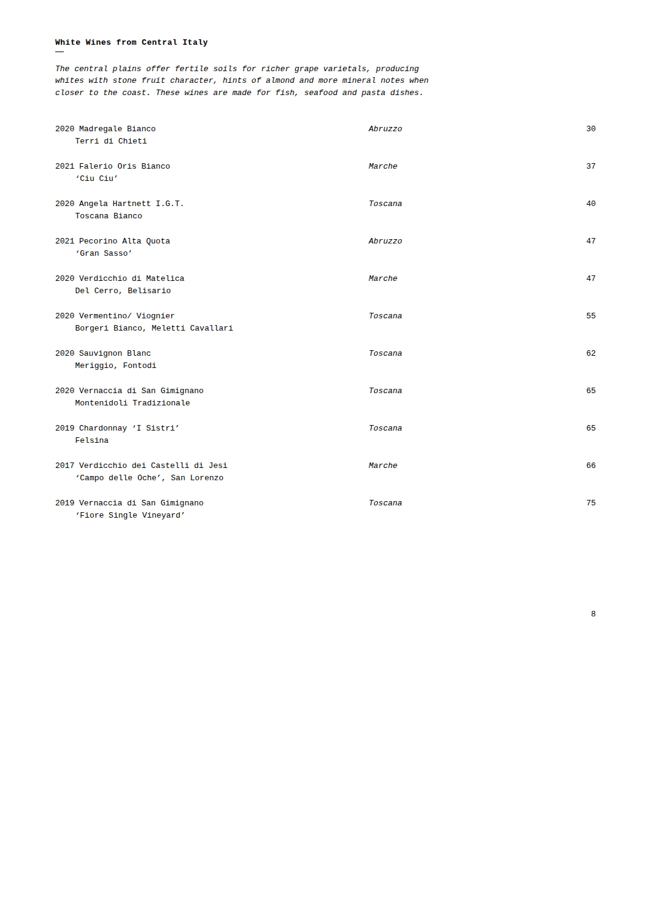White Wines from Central Italy
The central plains offer fertile soils for richer grape varietals, producing whites with stone fruit character, hints of almond and more mineral notes when closer to the coast. These wines are made for fish, seafood and pasta dishes.
| 2020 Madregale Bianco Terri di Chieti | Abruzzo | 30 |
| 2021 Falerio Oris Bianco ‘Ciu Ciu’ | Marche | 37 |
| 2020 Angela Hartnett I.G.T. Toscana Bianco | Toscana | 40 |
| 2021 Pecorino Alta Quota ‘Gran Sasso’ | Abruzzo | 47 |
| 2020 Verdicchio di Matelica Del Cerro, Belisario | Marche | 47 |
| 2020 Vermentino/ Viognier Borgeri Bianco, Meletti Cavallari | Toscana | 55 |
| 2020 Sauvignon Blanc Meriggio, Fontodi | Toscana | 62 |
| 2020 Vernaccia di San Gimignano Montenidoli Tradizionale | Toscana | 65 |
| 2019 Chardonnay ‘I Sistri’ Felsina | Toscana | 65 |
| 2017 Verdicchio dei Castelli di Jesi ‘Campo delle Oche’, San Lorenzo | Marche | 66 |
| 2019 Vernaccia di San Gimignano ‘Fiore Single Vineyard’ | Toscana | 75 |
8